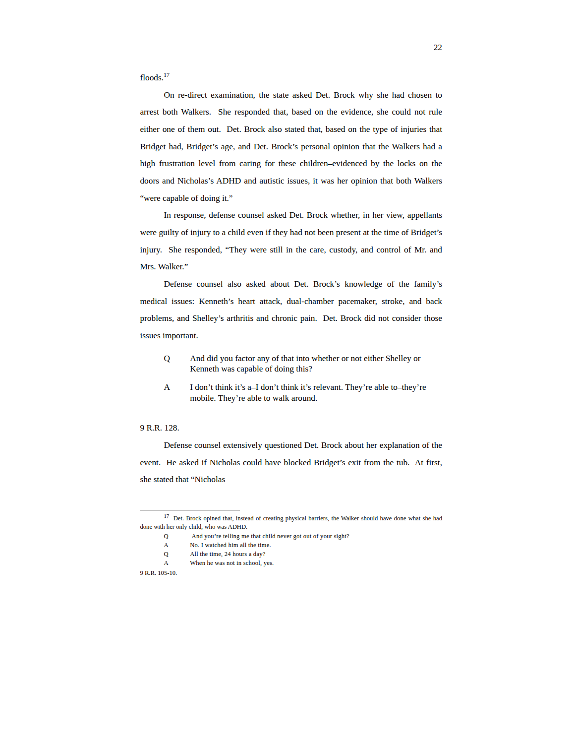22
floods.17
On re-direct examination, the state asked Det. Brock why she had chosen to arrest both Walkers. She responded that, based on the evidence, she could not rule either one of them out. Det. Brock also stated that, based on the type of injuries that Bridget had, Bridget’s age, and Det. Brock’s personal opinion that the Walkers had a high frustration level from caring for these children–evidenced by the locks on the doors and Nicholas’s ADHD and autistic issues, it was her opinion that both Walkers “were capable of doing it.”
In response, defense counsel asked Det. Brock whether, in her view, appellants were guilty of injury to a child even if they had not been present at the time of Bridget’s injury. She responded, “They were still in the care, custody, and control of Mr. and Mrs. Walker.”
Defense counsel also asked about Det. Brock’s knowledge of the family’s medical issues: Kenneth’s heart attack, dual-chamber pacemaker, stroke, and back problems, and Shelley’s arthritis and chronic pain. Det. Brock did not consider those issues important.
| Q | And did you factor any of that into whether or not either Shelley or Kenneth was capable of doing this? |
| A | I don’t think it’s a–I don’t think it’s relevant. They’re able to–they’re mobile. They’re able to walk around. |
9 R.R. 128.
Defense counsel extensively questioned Det. Brock about her explanation of the event. He asked if Nicholas could have blocked Bridget’s exit from the tub. At first, she stated that “Nicholas
17 Det. Brock opined that, instead of creating physical barriers, the Walker should have done what she had done with her only child, who was ADHD.
| Q | And you’re telling me that child never got out of your sight? |
| A | No. I watched him all the time. |
| Q | All the time, 24 hours a day? |
| A | When he was not in school, yes. |
9 R.R. 105-10.